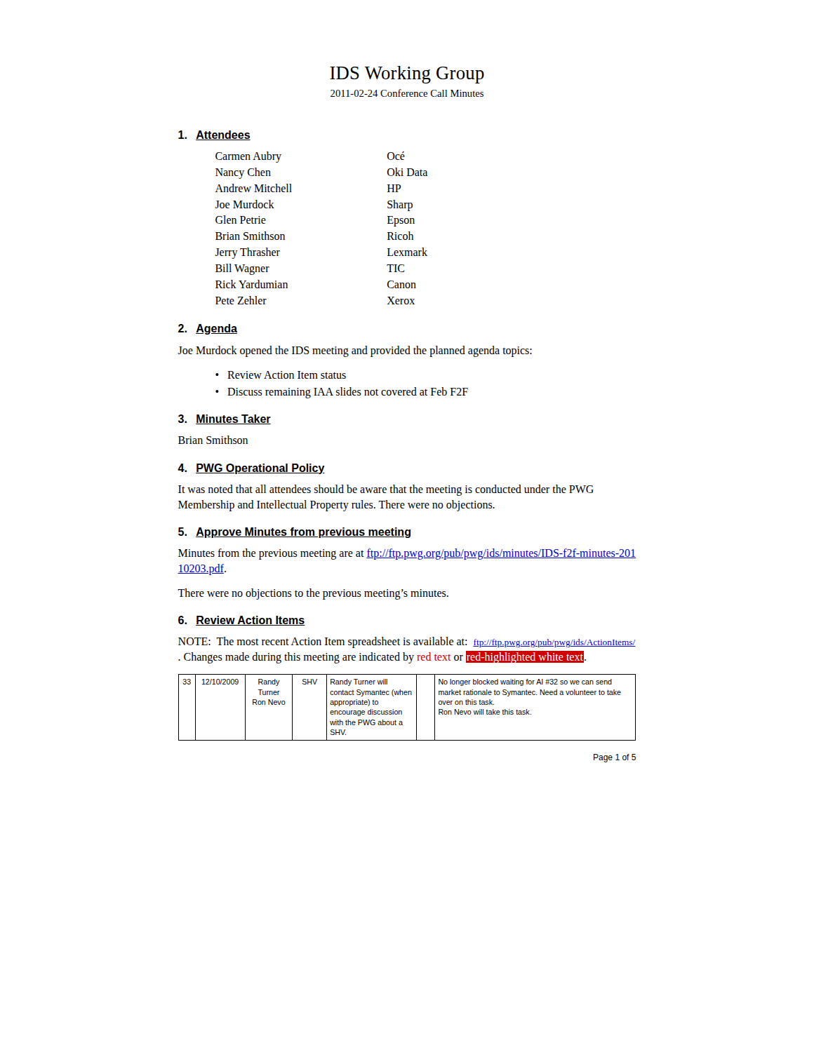IDS Working Group
2011-02-24 Conference Call Minutes
Attendees
| Carmen Aubry | Océ |
| Nancy Chen | Oki Data |
| Andrew Mitchell | HP |
| Joe Murdock | Sharp |
| Glen Petrie | Epson |
| Brian Smithson | Ricoh |
| Jerry Thrasher | Lexmark |
| Bill Wagner | TIC |
| Rick Yardumian | Canon |
| Pete Zehler | Xerox |
Agenda
Joe Murdock opened the IDS meeting and provided the planned agenda topics:
Review Action Item status
Discuss remaining IAA slides not covered at Feb F2F
Minutes Taker
Brian Smithson
PWG Operational Policy
It was noted that all attendees should be aware that the meeting is conducted under the PWG Membership and Intellectual Property rules. There were no objections.
Approve Minutes from previous meeting
Minutes from the previous meeting are at ftp://ftp.pwg.org/pub/pwg/ids/minutes/IDS-f2f-minutes-20110203.pdf.
There were no objections to the previous meeting’s minutes.
Review Action Items
NOTE: The most recent Action Item spreadsheet is available at: ftp://ftp.pwg.org/pub/pwg/ids/ActionItems/ . Changes made during this meeting are indicated by red text or red-highlighted white text.
| 33 | 12/10/2009 | Randy Turner Ron Nevo | SHV | Randy Turner will contact Symantec (when appropriate) to encourage discussion with the PWG about a SHV. | | No longer blocked waiting for AI #32 so we can send market rationale to Symantec. Need a volunteer to take over on this task. Ron Nevo will take this task. |
Page 1 of 5